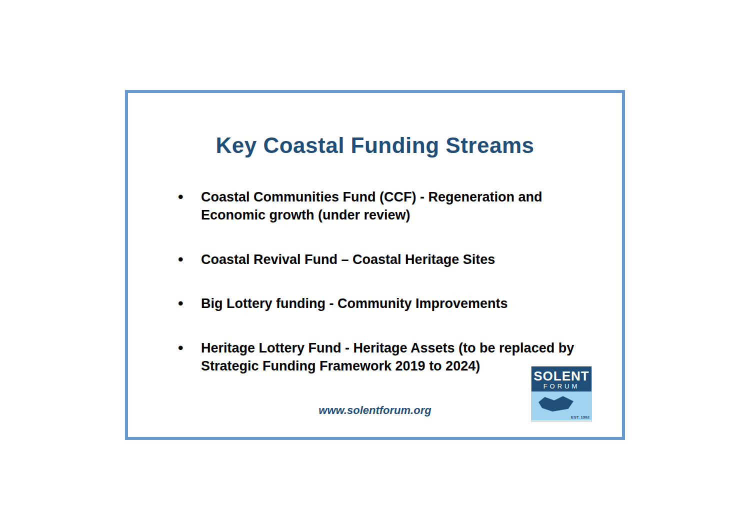Key Coastal Funding Streams
Coastal Communities Fund (CCF) - Regeneration and Economic growth (under review)
Coastal Revival Fund – Coastal Heritage Sites
Big Lottery funding - Community Improvements
Heritage Lottery Fund - Heritage Assets (to be replaced by Strategic Funding Framework 2019 to 2024)
www.solentforum.org
SOLENT
FORUM
EST. 1992